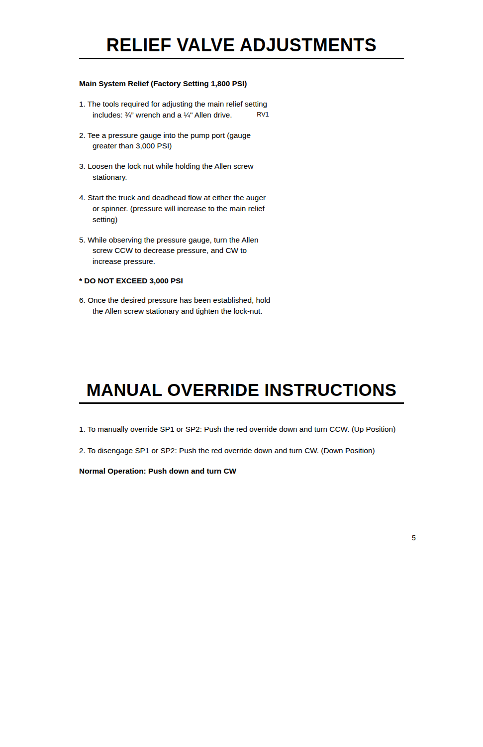RELIEF VALVE ADJUSTMENTS
Main System Relief (Factory Setting 1,800 PSI)
1. The tools required for adjusting the main relief setting includes: ¾” wrench and a ¼" Allen drive.
2. Tee a pressure gauge into the pump port (gauge greater than 3,000 PSI)
3. Loosen the lock nut while holding the Allen screw stationary.
4. Start the truck and deadhead flow at either the auger or spinner. (pressure will increase to the main relief setting)
5. While observing the pressure gauge, turn the Allen screw CCW to decrease pressure, and CW to increase pressure.
* DO NOT EXCEED 3,000 PSI
6. Once the desired pressure has been established, hold the Allen screw stationary and tighten the lock-nut.
RV1
MANUAL OVERRIDE INSTRUCTIONS
1. To manually override SP1 or SP2: Push the red override down and turn CCW. (Up Position)
2. To disengage SP1 or SP2: Push the red override down and turn CW. (Down Position)
Normal Operation: Push down and turn CW
5